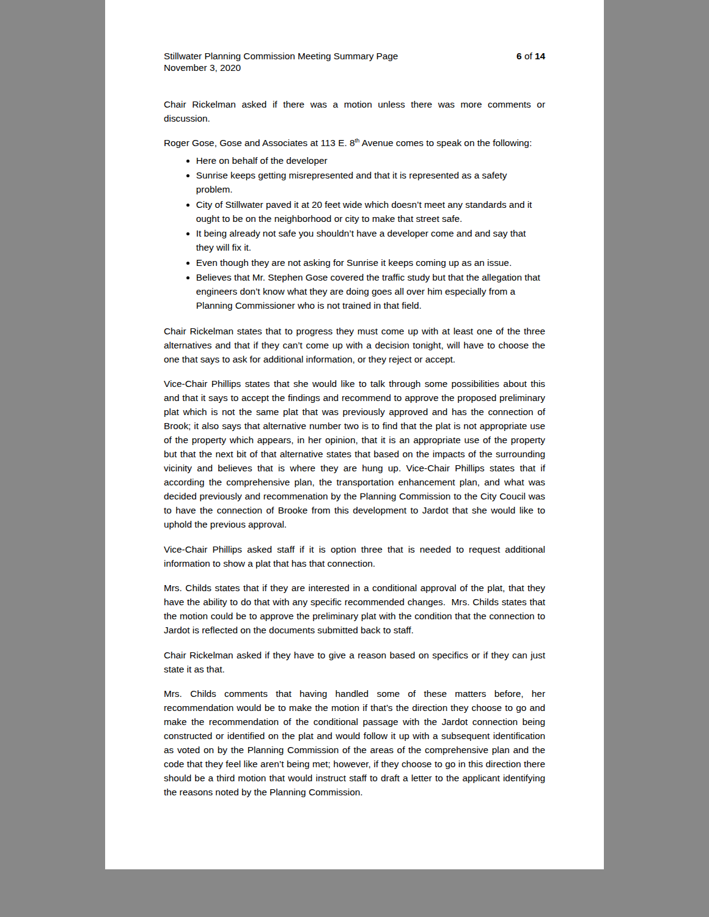Stillwater Planning Commission Meeting Summary Page
November 3, 2020
6 of 14
Chair Rickelman asked if there was a motion unless there was more comments or discussion.
Roger Gose, Gose and Associates at 113 E. 8th Avenue comes to speak on the following:
Here on behalf of the developer
Sunrise keeps getting misrepresented and that it is represented as a safety problem.
City of Stillwater paved it at 20 feet wide which doesn’t meet any standards and it ought to be on the neighborhood or city to make that street safe.
It being already not safe you shouldn’t have a developer come and and say that they will fix it.
Even though they are not asking for Sunrise it keeps coming up as an issue.
Believes that Mr. Stephen Gose covered the traffic study but that the allegation that engineers don’t know what they are doing goes all over him especially from a Planning Commissioner who is not trained in that field.
Chair Rickelman states that to progress they must come up with at least one of the three alternatives and that if they can’t come up with a decision tonight, will have to choose the one that says to ask for additional information, or they reject or accept.
Vice-Chair Phillips states that she would like to talk through some possibilities about this and that it says to accept the findings and recommend to approve the proposed preliminary plat which is not the same plat that was previously approved and has the connection of Brook; it also says that alternative number two is to find that the plat is not appropriate use of the property which appears, in her opinion, that it is an appropriate use of the property but that the next bit of that alternative states that based on the impacts of the surrounding vicinity and believes that is where they are hung up. Vice-Chair Phillips states that if according the comprehensive plan, the transportation enhancement plan, and what was decided previously and recommenation by the Planning Commission to the City Coucil was to have the connection of Brooke from this development to Jardot that she would like to uphold the previous approval.
Vice-Chair Phillips asked staff if it is option three that is needed to request additional information to show a plat that has that connection.
Mrs. Childs states that if they are interested in a conditional approval of the plat, that they have the ability to do that with any specific recommended changes. Mrs. Childs states that the motion could be to approve the preliminary plat with the condition that the connection to Jardot is reflected on the documents submitted back to staff.
Chair Rickelman asked if they have to give a reason based on specifics or if they can just state it as that.
Mrs. Childs comments that having handled some of these matters before, her recommendation would be to make the motion if that’s the direction they choose to go and make the recommendation of the conditional passage with the Jardot connection being constructed or identified on the plat and would follow it up with a subsequent identification as voted on by the Planning Commission of the areas of the comprehensive plan and the code that they feel like aren’t being met; however, if they choose to go in this direction there should be a third motion that would instruct staff to draft a letter to the applicant identifying the reasons noted by the Planning Commission.